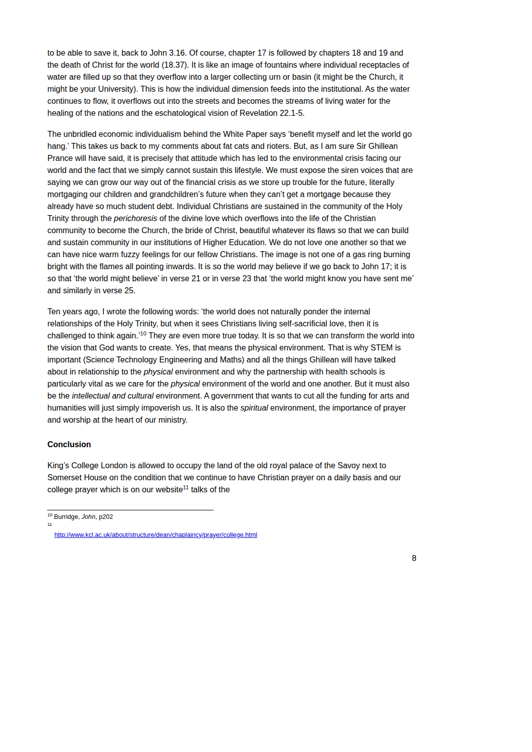to be able to save it, back to John 3.16. Of course, chapter 17 is followed by chapters 18 and 19 and the death of Christ for the world (18.37). It is like an image of fountains where individual receptacles of water are filled up so that they overflow into a larger collecting urn or basin (it might be the Church, it might be your University). This is how the individual dimension feeds into the institutional. As the water continues to flow, it overflows out into the streets and becomes the streams of living water for the healing of the nations and the eschatological vision of Revelation 22.1-5.
The unbridled economic individualism behind the White Paper says ‘benefit myself and let the world go hang.’ This takes us back to my comments about fat cats and rioters. But, as I am sure Sir Ghillean Prance will have said, it is precisely that attitude which has led to the environmental crisis facing our world and the fact that we simply cannot sustain this lifestyle. We must expose the siren voices that are saying we can grow our way out of the financial crisis as we store up trouble for the future, literally mortgaging our children and grandchildren’s future when they can’t get a mortgage because they already have so much student debt. Individual Christians are sustained in the community of the Holy Trinity through the perichoresis of the divine love which overflows into the life of the Christian community to become the Church, the bride of Christ, beautiful whatever its flaws so that we can build and sustain community in our institutions of Higher Education. We do not love one another so that we can have nice warm fuzzy feelings for our fellow Christians. The image is not one of a gas ring burning bright with the flames all pointing inwards. It is so the world may believe if we go back to John 17; it is so that ‘the world might believe’ in verse 21 or in verse 23 that ‘the world might know you have sent me’ and similarly in verse 25.
Ten years ago, I wrote the following words: ‘the world does not naturally ponder the internal relationships of the Holy Trinity, but when it sees Christians living self-sacrificial love, then it is challenged to think again.’10 They are even more true today. It is so that we can transform the world into the vision that God wants to create. Yes, that means the physical environment. That is why STEM is important (Science Technology Engineering and Maths) and all the things Ghillean will have talked about in relationship to the physical environment and why the partnership with health schools is particularly vital as we care for the physical environment of the world and one another. But it must also be the intellectual and cultural environment. A government that wants to cut all the funding for arts and humanities will just simply impoverish us. It is also the spiritual environment, the importance of prayer and worship at the heart of our ministry.
Conclusion
King’s College London is allowed to occupy the land of the old royal palace of the Savoy next to Somerset House on the condition that we continue to have Christian prayer on a daily basis and our college prayer which is on our website11 talks of the
10 Burridge, John, p202
11 http://www.kcl.ac.uk/about/structure/dean/chaplaincy/prayer/college.html
8